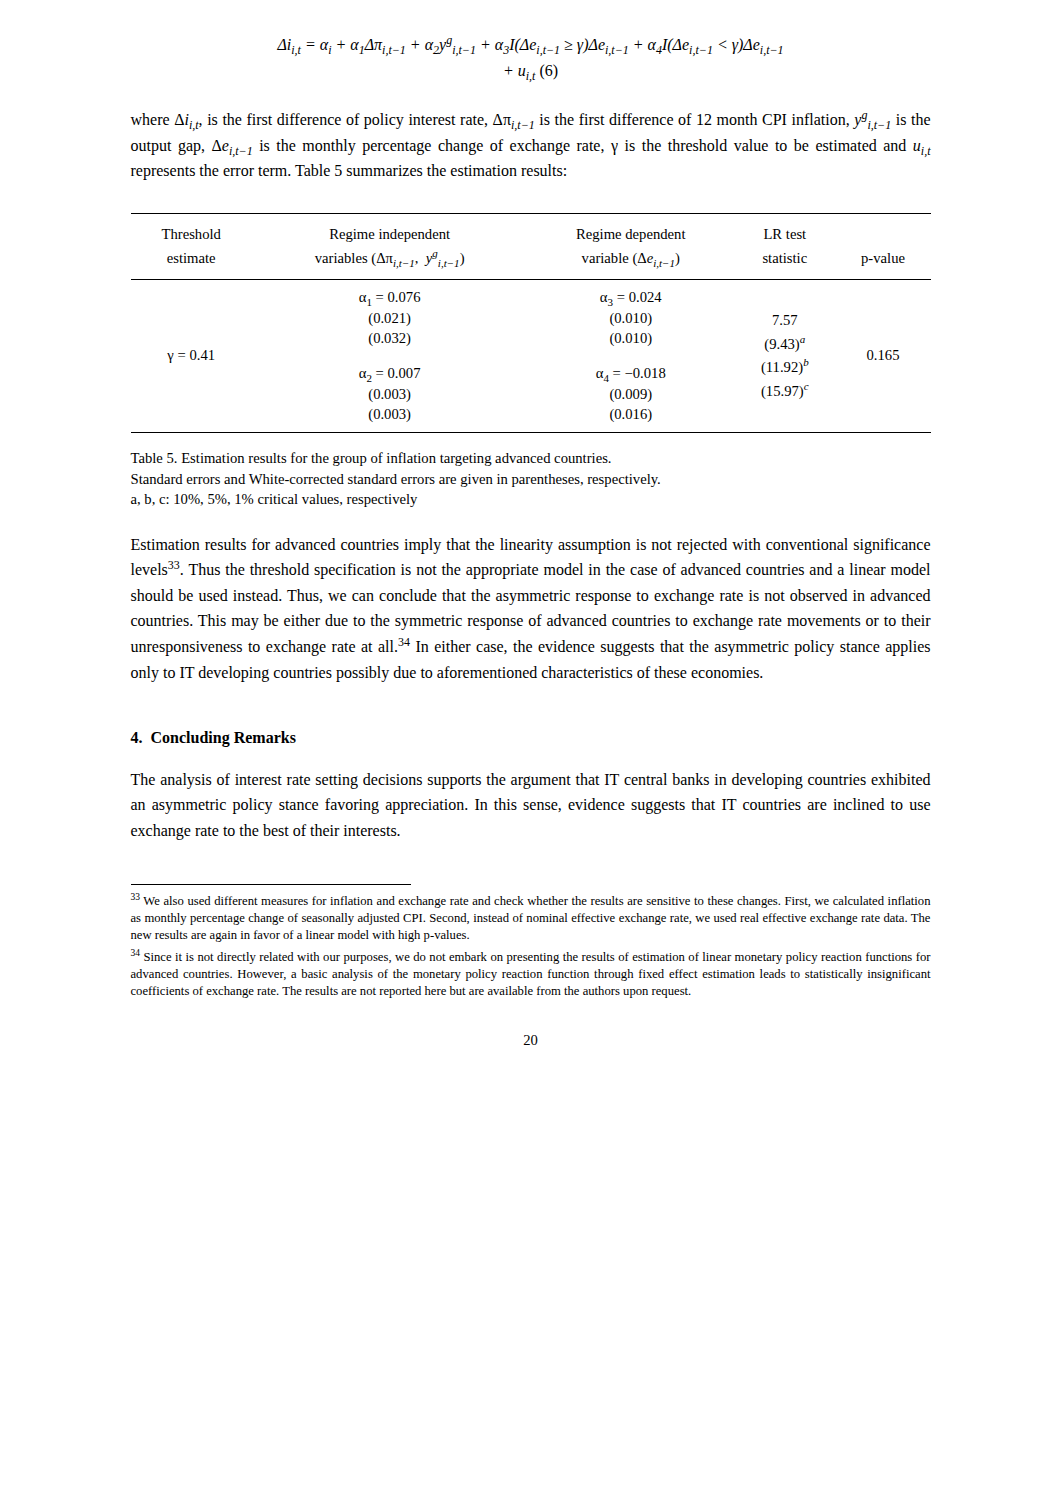Δii,t = αi + α1Δπi,t−1 + α2ygi,t−1 + α3I(Δei,t−1 ≥ γ)Δei,t−1 + α4I(Δei,t−1 < γ)Δei,t−1 + ui,t (6)
where Δii,t, is the first difference of policy interest rate, Δπi,t−1 is the first difference of 12 month CPI inflation, ygi,t−1 is the output gap, Δei,t−1 is the monthly percentage change of exchange rate, γ is the threshold value to be estimated and ui,t represents the error term. Table 5 summarizes the estimation results:
| Threshold estimate | Regime independent variables (Δπ i,t−1 , y g i,t−1 ) | Regime dependent variable (Δ e i,t−1 ) | LR test statistic | p-value |
| --- | --- | --- | --- | --- |
| γ = 0.41 | α 1 = 0.076 (0.021) (0.032) α 2 = 0.007 (0.003) (0.003) | α 3 = 0.024 (0.010) (0.010) α 4 = −0.018 (0.009) (0.016) | 7.57 (9.43) a (11.92) b (15.97) c | 0.165 |
Table 5. Estimation results for the group of inflation targeting advanced countries.
Standard errors and White-corrected standard errors are given in parentheses, respectively.
a, b, c: 10%, 5%, 1% critical values, respectively
Estimation results for advanced countries imply that the linearity assumption is not rejected with conventional significance levels33. Thus the threshold specification is not the appropriate model in the case of advanced countries and a linear model should be used instead. Thus, we can conclude that the asymmetric response to exchange rate is not observed in advanced countries. This may be either due to the symmetric response of advanced countries to exchange rate movements or to their unresponsiveness to exchange rate at all.34 In either case, the evidence suggests that the asymmetric policy stance applies only to IT developing countries possibly due to aforementioned characteristics of these economies.
4. Concluding Remarks
The analysis of interest rate setting decisions supports the argument that IT central banks in developing countries exhibited an asymmetric policy stance favoring appreciation. In this sense, evidence suggests that IT countries are inclined to use exchange rate to the best of their interests.
33 We also used different measures for inflation and exchange rate and check whether the results are sensitive to these changes. First, we calculated inflation as monthly percentage change of seasonally adjusted CPI. Second, instead of nominal effective exchange rate, we used real effective exchange rate data. The new results are again in favor of a linear model with high p-values.
34 Since it is not directly related with our purposes, we do not embark on presenting the results of estimation of linear monetary policy reaction functions for advanced countries. However, a basic analysis of the monetary policy reaction function through fixed effect estimation leads to statistically insignificant coefficients of exchange rate. The results are not reported here but are available from the authors upon request.
20